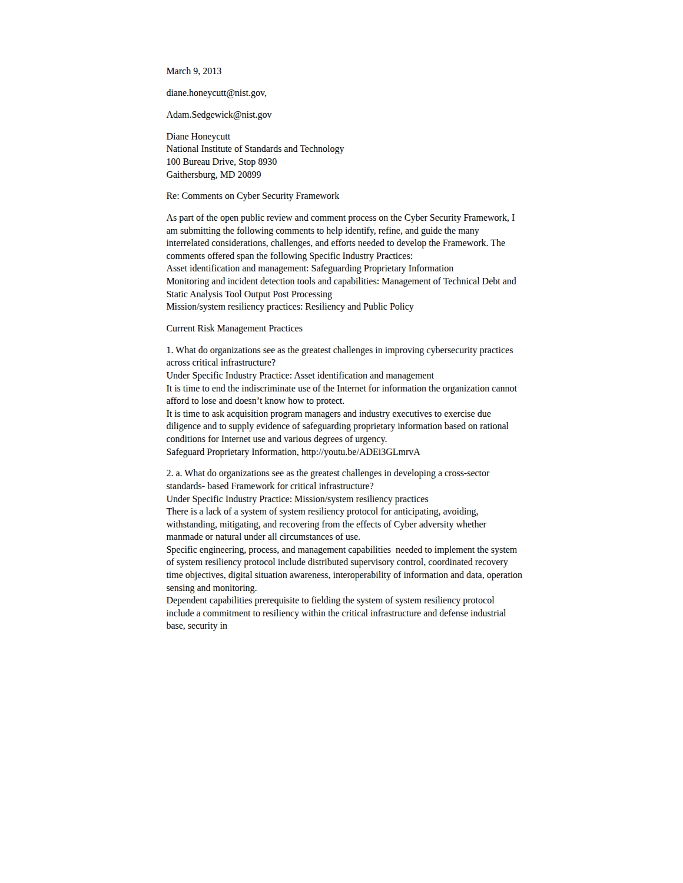March 9, 2013
diane.honeycutt@nist.gov,
Adam.Sedgewick@nist.gov
Diane Honeycutt
National Institute of Standards and Technology
100 Bureau Drive, Stop 8930
Gaithersburg, MD 20899
Re: Comments on Cyber Security Framework
As part of the open public review and comment process on the Cyber Security Framework, I am submitting the following comments to help identify, refine, and guide the many interrelated considerations, challenges, and efforts needed to develop the Framework. The comments offered span the following Specific Industry Practices:
Asset identification and management: Safeguarding Proprietary Information
Monitoring and incident detection tools and capabilities: Management of Technical Debt and Static Analysis Tool Output Post Processing
Mission/system resiliency practices: Resiliency and Public Policy
Current Risk Management Practices
1. What do organizations see as the greatest challenges in improving cybersecurity practices across critical infrastructure?
Under Specific Industry Practice: Asset identification and management
It is time to end the indiscriminate use of the Internet for information the organization cannot afford to lose and doesn’t know how to protect.
It is time to ask acquisition program managers and industry executives to exercise due diligence and to supply evidence of safeguarding proprietary information based on rational conditions for Internet use and various degrees of urgency.
Safeguard Proprietary Information, http://youtu.be/ADEi3GLmrvA
2. a. What do organizations see as the greatest challenges in developing a cross-sector standards- based Framework for critical infrastructure?
Under Specific Industry Practice: Mission/system resiliency practices
There is a lack of a system of system resiliency protocol for anticipating, avoiding, withstanding, mitigating, and recovering from the effects of Cyber adversity whether manmade or natural under all circumstances of use.
Specific engineering, process, and management capabilities needed to implement the system of system resiliency protocol include distributed supervisory control, coordinated recovery time objectives, digital situation awareness, interoperability of information and data, operation sensing and monitoring.
Dependent capabilities prerequisite to fielding the system of system resiliency protocol include a commitment to resiliency within the critical infrastructure and defense industrial base, security in